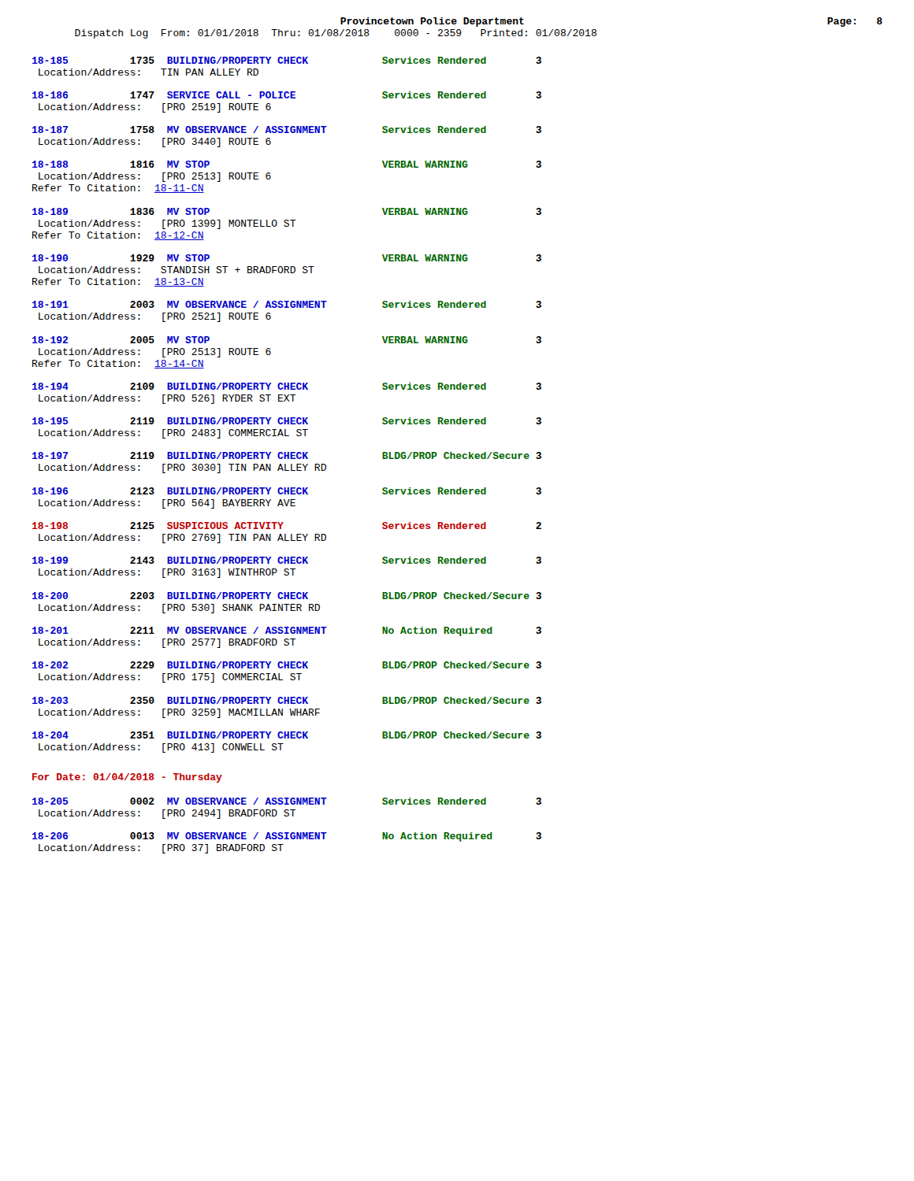Provincetown Police Department Page: 8
Dispatch Log From: 01/01/2018 Thru: 01/08/2018 0000 - 2359 Printed: 01/08/2018
18-185 1735 BUILDING/PROPERTY CHECK Services Rendered 3
Location/Address: TIN PAN ALLEY RD
18-186 1747 SERVICE CALL - POLICE Services Rendered 3
Location/Address: [PRO 2519] ROUTE 6
18-187 1758 MV OBSERVANCE / ASSIGNMENT Services Rendered 3
Location/Address: [PRO 3440] ROUTE 6
18-188 1816 MV STOP VERBAL WARNING 3
Location/Address: [PRO 2513] ROUTE 6
Refer To Citation: 18-11-CN
18-189 1836 MV STOP VERBAL WARNING 3
Location/Address: [PRO 1399] MONTELLO ST
Refer To Citation: 18-12-CN
18-190 1929 MV STOP VERBAL WARNING 3
Location/Address: STANDISH ST + BRADFORD ST
Refer To Citation: 18-13-CN
18-191 2003 MV OBSERVANCE / ASSIGNMENT Services Rendered 3
Location/Address: [PRO 2521] ROUTE 6
18-192 2005 MV STOP VERBAL WARNING 3
Location/Address: [PRO 2513] ROUTE 6
Refer To Citation: 18-14-CN
18-194 2109 BUILDING/PROPERTY CHECK Services Rendered 3
Location/Address: [PRO 526] RYDER ST EXT
18-195 2119 BUILDING/PROPERTY CHECK Services Rendered 3
Location/Address: [PRO 2483] COMMERCIAL ST
18-197 2119 BUILDING/PROPERTY CHECK BLDG/PROP Checked/Secure 3
Location/Address: [PRO 3030] TIN PAN ALLEY RD
18-196 2123 BUILDING/PROPERTY CHECK Services Rendered 3
Location/Address: [PRO 564] BAYBERRY AVE
18-198 2125 SUSPICIOUS ACTIVITY Services Rendered 2
Location/Address: [PRO 2769] TIN PAN ALLEY RD
18-199 2143 BUILDING/PROPERTY CHECK Services Rendered 3
Location/Address: [PRO 3163] WINTHROP ST
18-200 2203 BUILDING/PROPERTY CHECK BLDG/PROP Checked/Secure 3
Location/Address: [PRO 530] SHANK PAINTER RD
18-201 2211 MV OBSERVANCE / ASSIGNMENT No Action Required 3
Location/Address: [PRO 2577] BRADFORD ST
18-202 2229 BUILDING/PROPERTY CHECK BLDG/PROP Checked/Secure 3
Location/Address: [PRO 175] COMMERCIAL ST
18-203 2350 BUILDING/PROPERTY CHECK BLDG/PROP Checked/Secure 3
Location/Address: [PRO 3259] MACMILLAN WHARF
18-204 2351 BUILDING/PROPERTY CHECK BLDG/PROP Checked/Secure 3
Location/Address: [PRO 413] CONWELL ST
For Date: 01/04/2018 - Thursday
18-205 0002 MV OBSERVANCE / ASSIGNMENT Services Rendered 3
Location/Address: [PRO 2494] BRADFORD ST
18-206 0013 MV OBSERVANCE / ASSIGNMENT No Action Required 3
Location/Address: [PRO 37] BRADFORD ST